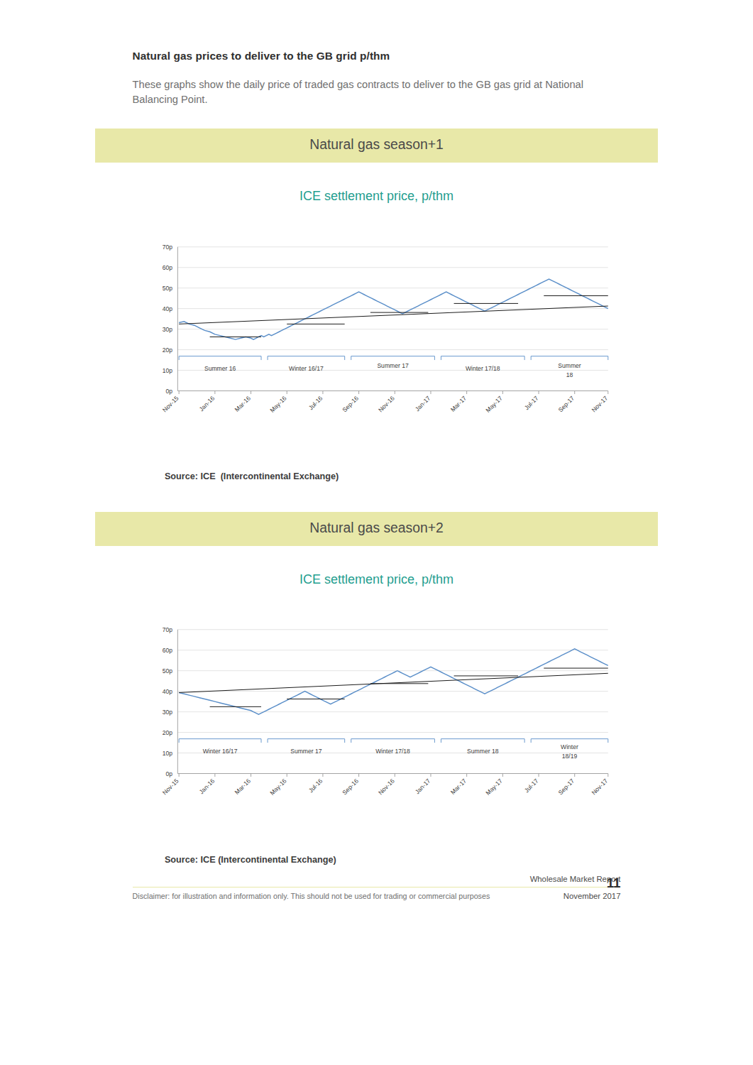Natural gas prices to deliver to the GB grid p/thm
These graphs show the daily price of traded gas contracts to deliver to the GB gas grid at National Balancing Point.
Natural gas season+1
ICE settlement price, p/thm
70p 60p 50p 40p 30p 20p 10p 0p Summer 16 Winter 16/17 Summer 17 Winter 17/18 Summer 18 Nov-15 Jan-16 Mar-16 May-16 Jul-16 Sep-16 Nov-16 Jan-17 Mar-17 May-17 Jul-17 Sep-17 Nov-17
Source: ICE (Intercontinental Exchange)
Natural gas season+2
ICE settlement price, p/thm
70p 60p 50p 40p 30p 20p 10p 0p Winter 16/17 Summer 17 Winter 17/18 Summer 18 Winter 18/19 Nov-15 Jan-16 Mar-16 May-16 Jul-16 Sep-16 Nov-16 Jan-17 Mar-17 May-17 Jul-17 Sep-17 Nov-17
Source: ICE (Intercontinental Exchange)
Wholesale Market Report
Disclaimer: for illustration and information only. This should not be used for trading or commercial purposes November 2017
11